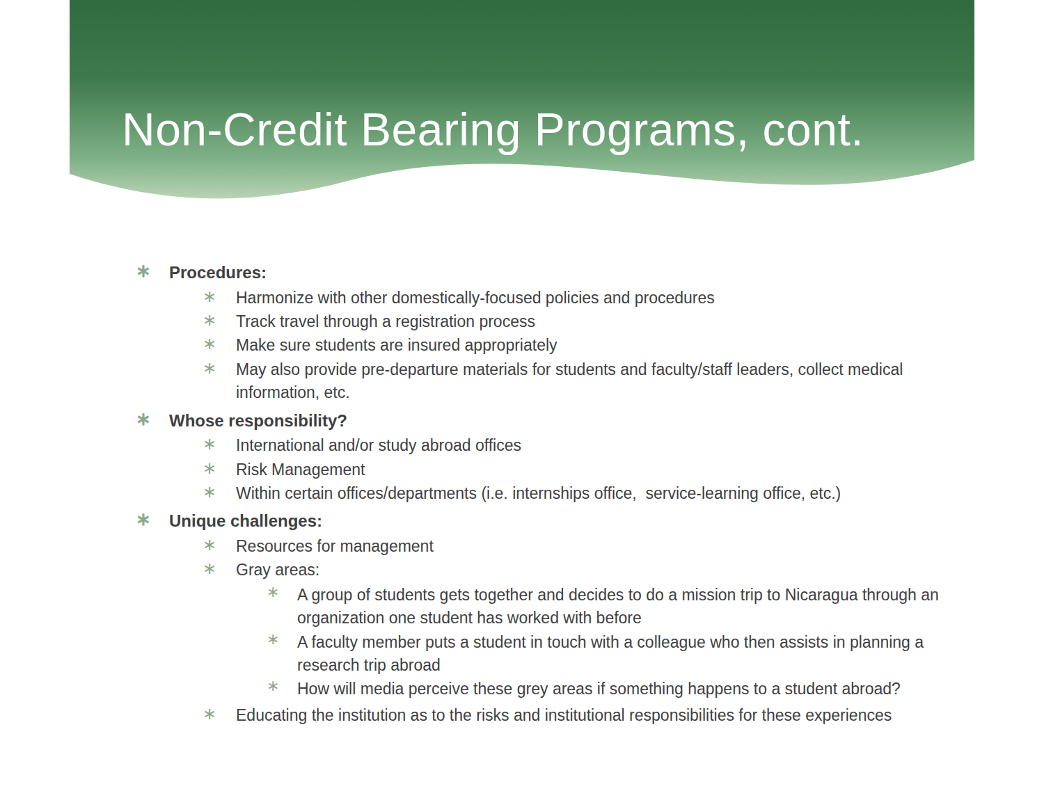Non-Credit Bearing Programs, cont.
Procedures:
Harmonize with other domestically-focused policies and procedures
Track travel through a registration process
Make sure students are insured appropriately
May also provide pre-departure materials for students and faculty/staff leaders, collect medical information, etc.
Whose responsibility?
International and/or study abroad offices
Risk Management
Within certain offices/departments (i.e. internships office, service-learning office, etc.)
Unique challenges:
Resources for management
Gray areas:
A group of students gets together and decides to do a mission trip to Nicaragua through an organization one student has worked with before
A faculty member puts a student in touch with a colleague who then assists in planning a research trip abroad
How will media perceive these grey areas if something happens to a student abroad?
Educating the institution as to the risks and institutional responsibilities for these experiences